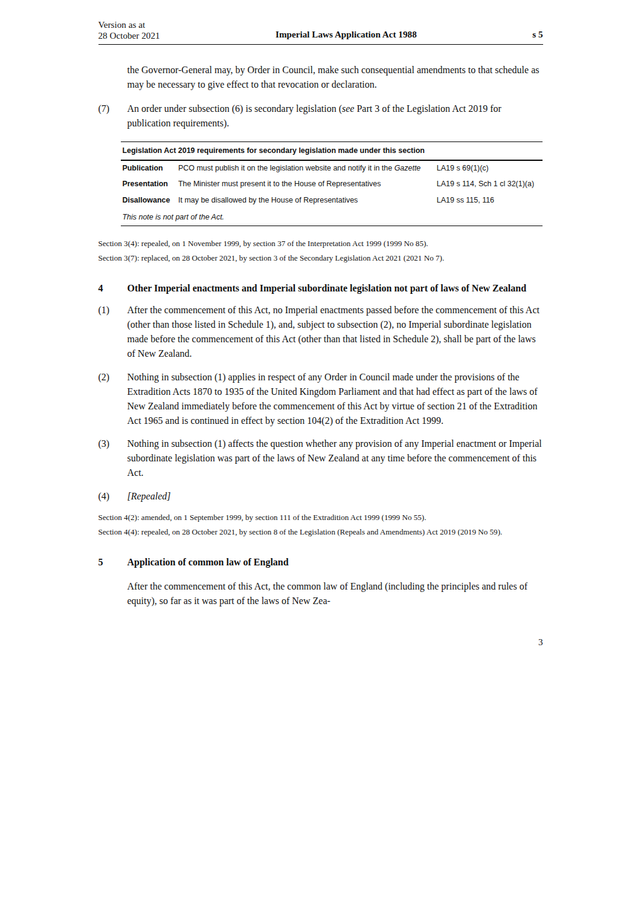Version as at
28 October 2021
Imperial Laws Application Act 1988
s 5
the Governor-General may, by Order in Council, make such consequential amendments to that schedule as may be necessary to give effect to that revocation or declaration.
(7)
An order under subsection (6) is secondary legislation (see Part 3 of the Legislation Act 2019 for publication requirements).
Legislation Act 2019 requirements for secondary legislation made under this section
| Publication | PCO must publish it on the legislation website and notify it in the Gazette | LA19 s 69(1)(c) |
| Presentation | The Minister must present it to the House of Representatives | LA19 s 114, Sch 1 cl 32(1)(a) |
| Disallowance | It may be disallowed by the House of Representatives | LA19 ss 115, 116 |
| This note is not part of the Act. |
Section 3(4): repealed, on 1 November 1999, by section 37 of the Interpretation Act 1999 (1999 No 85).
Section 3(7): replaced, on 28 October 2021, by section 3 of the Secondary Legislation Act 2021 (2021 No 7).
4 Other Imperial enactments and Imperial subordinate legislation not part of laws of New Zealand
(1)
After the commencement of this Act, no Imperial enactments passed before the commencement of this Act (other than those listed in Schedule 1), and, subject to subsection (2), no Imperial subordinate legislation made before the commencement of this Act (other than that listed in Schedule 2), shall be part of the laws of New Zealand.
(2)
Nothing in subsection (1) applies in respect of any Order in Council made under the provisions of the Extradition Acts 1870 to 1935 of the United Kingdom Parliament and that had effect as part of the laws of New Zealand immediately before the commencement of this Act by virtue of section 21 of the Extradition Act 1965 and is continued in effect by section 104(2) of the Extradition Act 1999.
(3)
Nothing in subsection (1) affects the question whether any provision of any Imperial enactment or Imperial subordinate legislation was part of the laws of New Zealand at any time before the commencement of this Act.
(4)
[Repealed]
Section 4(2): amended, on 1 September 1999, by section 111 of the Extradition Act 1999 (1999 No 55).
Section 4(4): repealed, on 28 October 2021, by section 8 of the Legislation (Repeals and Amendments) Act 2019 (2019 No 59).
5 Application of common law of England
After the commencement of this Act, the common law of England (including the principles and rules of equity), so far as it was part of the laws of New Zea-
3